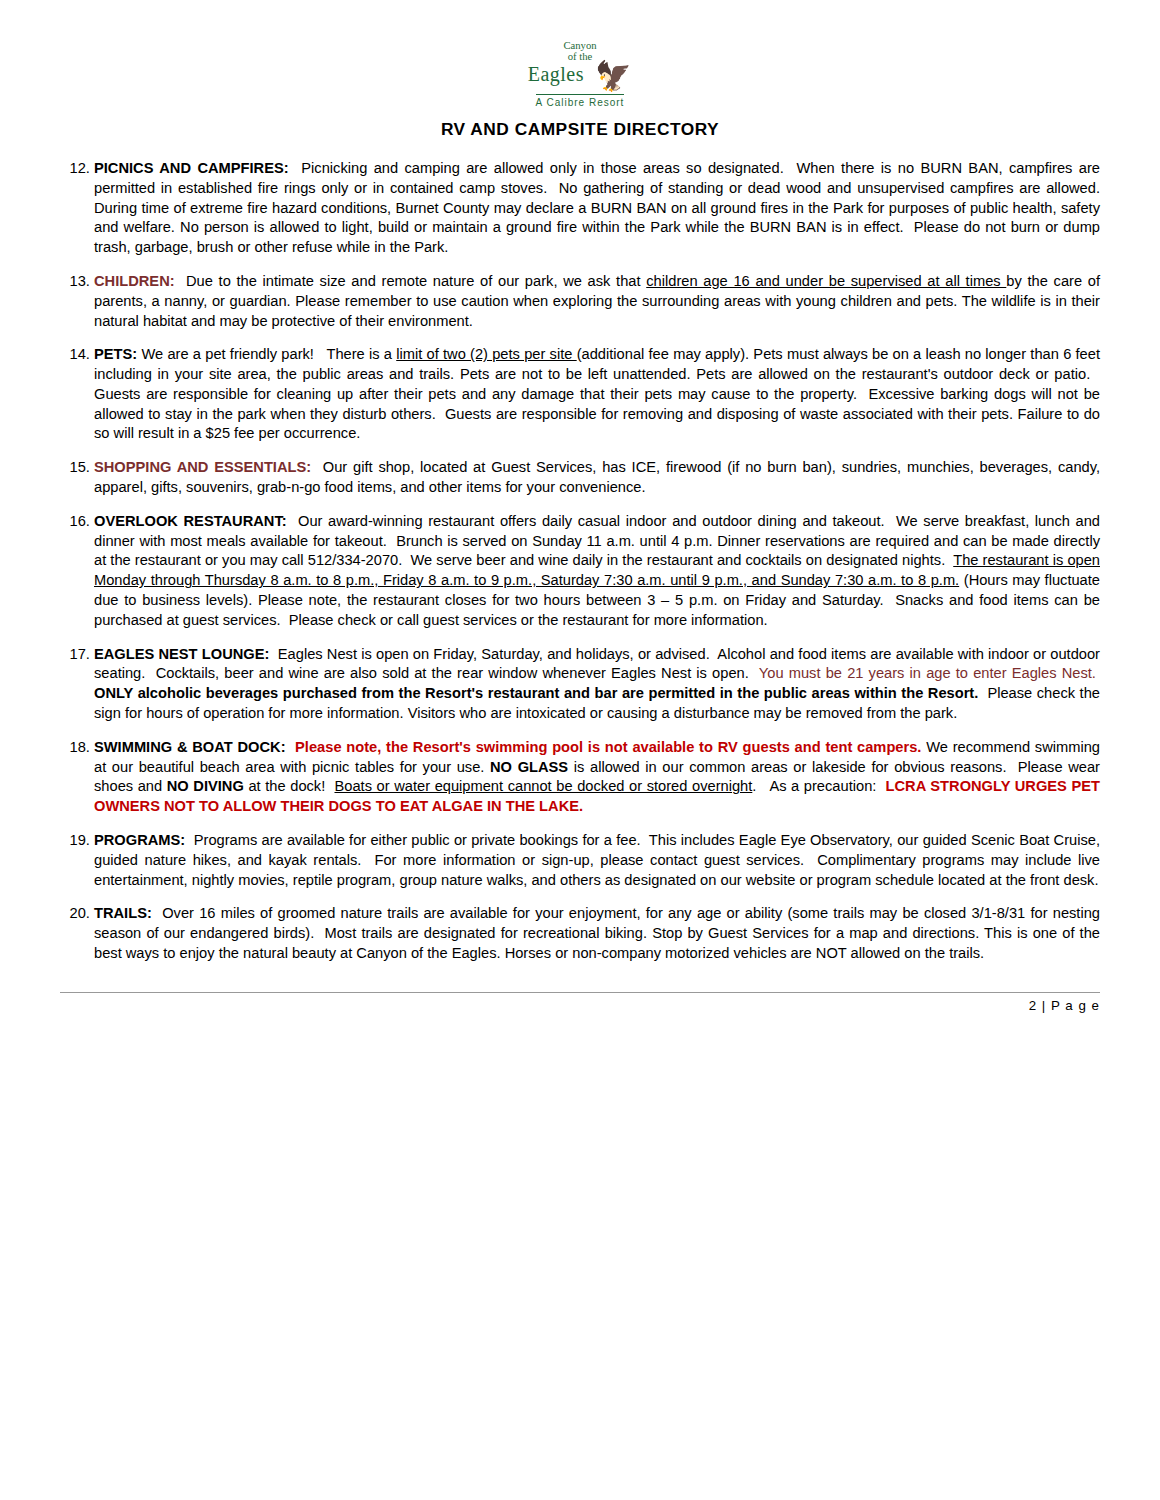Canyon of the Eagles 🦅
A Calibre Resort
RV AND CAMPSITE DIRECTORY
PICNICS AND CAMPFIRES: Picnicking and camping are allowed only in those areas so designated. When there is no BURN BAN, campfires are permitted in established fire rings only or in contained camp stoves. No gathering of standing or dead wood and unsupervised campfires are allowed. During time of extreme fire hazard conditions, Burnet County may declare a BURN BAN on all ground fires in the Park for purposes of public health, safety and welfare. No person is allowed to light, build or maintain a ground fire within the Park while the BURN BAN is in effect. Please do not burn or dump trash, garbage, brush or other refuse while in the Park.
CHILDREN: Due to the intimate size and remote nature of our park, we ask that children age 16 and under be supervised at all times by the care of parents, a nanny, or guardian. Please remember to use caution when exploring the surrounding areas with young children and pets. The wildlife is in their natural habitat and may be protective of their environment.
PETS: We are a pet friendly park! There is a limit of two (2) pets per site (additional fee may apply). Pets must always be on a leash no longer than 6 feet including in your site area, the public areas and trails. Pets are not to be left unattended. Pets are allowed on the restaurant's outdoor deck or patio. Guests are responsible for cleaning up after their pets and any damage that their pets may cause to the property. Excessive barking dogs will not be allowed to stay in the park when they disturb others. Guests are responsible for removing and disposing of waste associated with their pets. Failure to do so will result in a $25 fee per occurrence.
SHOPPING AND ESSENTIALS: Our gift shop, located at Guest Services, has ICE, firewood (if no burn ban), sundries, munchies, beverages, candy, apparel, gifts, souvenirs, grab-n-go food items, and other items for your convenience.
OVERLOOK RESTAURANT: Our award-winning restaurant offers daily casual indoor and outdoor dining and takeout. We serve breakfast, lunch and dinner with most meals available for takeout. Brunch is served on Sunday 11 a.m. until 4 p.m. Dinner reservations are required and can be made directly at the restaurant or you may call 512/334-2070. We serve beer and wine daily in the restaurant and cocktails on designated nights. The restaurant is open Monday through Thursday 8 a.m. to 8 p.m., Friday 8 a.m. to 9 p.m., Saturday 7:30 a.m. until 9 p.m., and Sunday 7:30 a.m. to 8 p.m. (Hours may fluctuate due to business levels). Please note, the restaurant closes for two hours between 3 – 5 p.m. on Friday and Saturday. Snacks and food items can be purchased at guest services. Please check or call guest services or the restaurant for more information.
EAGLES NEST LOUNGE: Eagles Nest is open on Friday, Saturday, and holidays, or advised. Alcohol and food items are available with indoor or outdoor seating. Cocktails, beer and wine are also sold at the rear window whenever Eagles Nest is open. You must be 21 years in age to enter Eagles Nest. ONLY alcoholic beverages purchased from the Resort's restaurant and bar are permitted in the public areas within the Resort. Please check the sign for hours of operation for more information. Visitors who are intoxicated or causing a disturbance may be removed from the park.
SWIMMING & BOAT DOCK: Please note, the Resort's swimming pool is not available to RV guests and tent campers. We recommend swimming at our beautiful beach area with picnic tables for your use. NO GLASS is allowed in our common areas or lakeside for obvious reasons. Please wear shoes and NO DIVING at the dock! Boats or water equipment cannot be docked or stored overnight. As a precaution: LCRA STRONGLY URGES PET OWNERS NOT TO ALLOW THEIR DOGS TO EAT ALGAE IN THE LAKE.
PROGRAMS: Programs are available for either public or private bookings for a fee. This includes Eagle Eye Observatory, our guided Scenic Boat Cruise, guided nature hikes, and kayak rentals. For more information or sign-up, please contact guest services. Complimentary programs may include live entertainment, nightly movies, reptile program, group nature walks, and others as designated on our website or program schedule located at the front desk.
TRAILS: Over 16 miles of groomed nature trails are available for your enjoyment, for any age or ability (some trails may be closed 3/1-8/31 for nesting season of our endangered birds). Most trails are designated for recreational biking. Stop by Guest Services for a map and directions. This is one of the best ways to enjoy the natural beauty at Canyon of the Eagles. Horses or non-company motorized vehicles are NOT allowed on the trails.
2 | P a g e